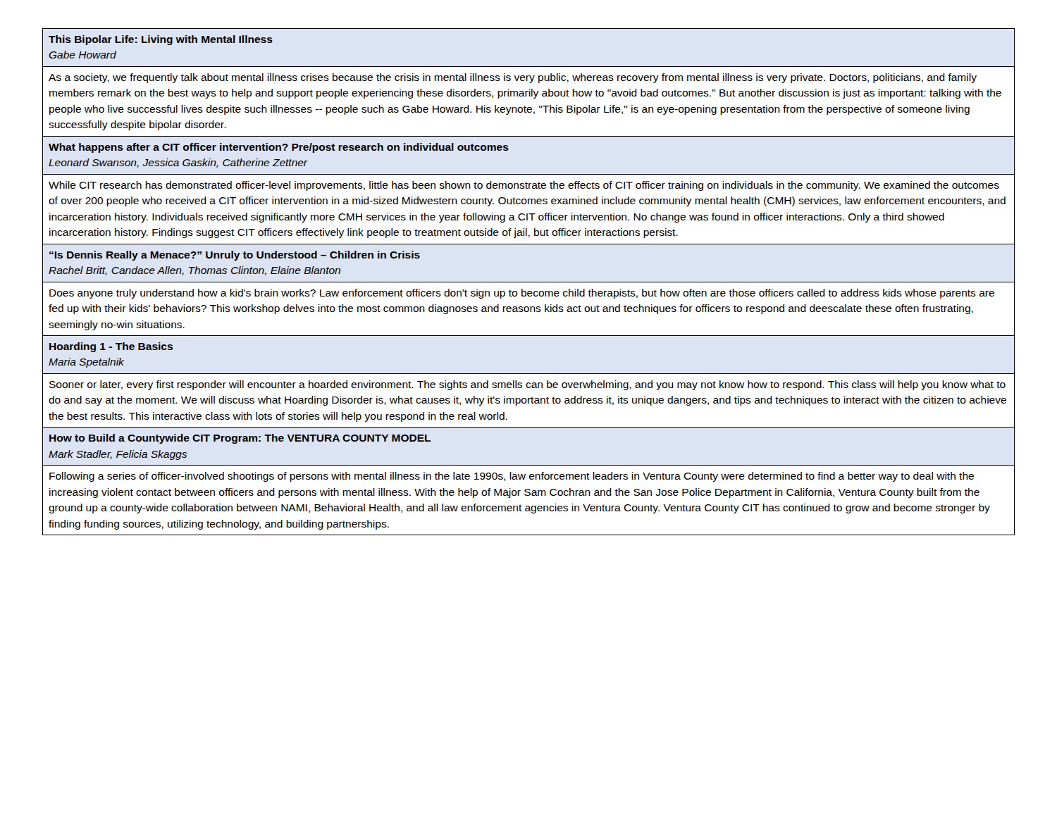| This Bipolar Life: Living with Mental Illness |
| Gabe Howard |
| As a society, we frequently talk about mental illness crises because the crisis in mental illness is very public, whereas recovery from mental illness is very private. Doctors, politicians, and family members remark on the best ways to help and support people experiencing these disorders, primarily about how to "avoid bad outcomes." But another discussion is just as important: talking with the people who live successful lives despite such illnesses -- people such as Gabe Howard. His keynote, "This Bipolar Life," is an eye-opening presentation from the perspective of someone living successfully despite bipolar disorder. |
| What happens after a CIT officer intervention? Pre/post research on individual outcomes |
| Leonard Swanson, Jessica Gaskin, Catherine Zettner |
| While CIT research has demonstrated officer-level improvements, little has been shown to demonstrate the effects of CIT officer training on individuals in the community. We examined the outcomes of over 200 people who received a CIT officer intervention in a mid-sized Midwestern county. Outcomes examined include community mental health (CMH) services, law enforcement encounters, and incarceration history. Individuals received significantly more CMH services in the year following a CIT officer intervention. No change was found in officer interactions. Only a third showed incarceration history. Findings suggest CIT officers effectively link people to treatment outside of jail, but officer interactions persist. |
| “Is Dennis Really a Menace?” Unruly to Understood – Children in Crisis |
| Rachel Britt, Candace Allen, Thomas Clinton, Elaine Blanton |
| Does anyone truly understand how a kid's brain works? Law enforcement officers don't sign up to become child therapists, but how often are those officers called to address kids whose parents are fed up with their kids' behaviors? This workshop delves into the most common diagnoses and reasons kids act out and techniques for officers to respond and deescalate these often frustrating, seemingly no-win situations. |
| Hoarding 1 - The Basics |
| Maria Spetalnik |
| Sooner or later, every first responder will encounter a hoarded environment. The sights and smells can be overwhelming, and you may not know how to respond. This class will help you know what to do and say at the moment. We will discuss what Hoarding Disorder is, what causes it, why it's important to address it, its unique dangers, and tips and techniques to interact with the citizen to achieve the best results. This interactive class with lots of stories will help you respond in the real world. |
| How to Build a Countywide CIT Program: The VENTURA COUNTY MODEL |
| Mark Stadler, Felicia Skaggs |
| Following a series of officer-involved shootings of persons with mental illness in the late 1990s, law enforcement leaders in Ventura County were determined to find a better way to deal with the increasing violent contact between officers and persons with mental illness. With the help of Major Sam Cochran and the San Jose Police Department in California, Ventura County built from the ground up a county-wide collaboration between NAMI, Behavioral Health, and all law enforcement agencies in Ventura County. Ventura County CIT has continued to grow and become stronger by finding funding sources, utilizing technology, and building partnerships. |